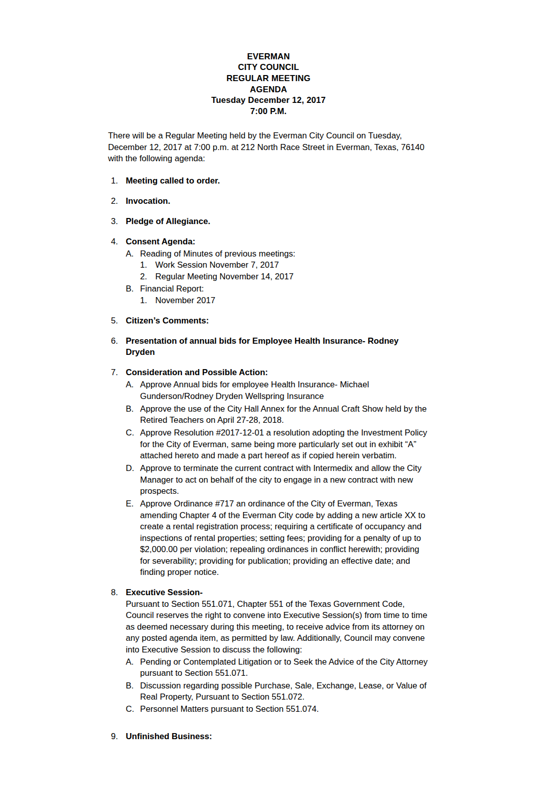EVERMAN
CITY COUNCIL
REGULAR MEETING
AGENDA
Tuesday December 12, 2017
7:00 P.M.
There will be a Regular Meeting held by the Everman City Council on Tuesday, December 12, 2017 at 7:00 p.m. at 212 North Race Street in Everman, Texas, 76140 with the following agenda:
Meeting called to order.
Invocation.
Pledge of Allegiance.
Consent Agenda:
A. Reading of Minutes of previous meetings:
1. Work Session November 7, 2017
2. Regular Meeting November 14, 2017
B. Financial Report:
1. November 2017
Citizen’s Comments:
Presentation of annual bids for Employee Health Insurance- Rodney Dryden
Consideration and Possible Action:
A. Approve Annual bids for employee Health Insurance- Michael Gunderson/Rodney Dryden Wellspring Insurance
B. Approve the use of the City Hall Annex for the Annual Craft Show held by the Retired Teachers on April 27-28, 2018.
C. Approve Resolution #2017-12-01 a resolution adopting the Investment Policy for the City of Everman, same being more particularly set out in exhibit “A” attached hereto and made a part hereof as if copied herein verbatim.
D. Approve to terminate the current contract with Intermedix and allow the City Manager to act on behalf of the city to engage in a new contract with new prospects.
E. Approve Ordinance #717 an ordinance of the City of Everman, Texas amending Chapter 4 of the Everman City code by adding a new article XX to create a rental registration process; requiring a certificate of occupancy and inspections of rental properties; setting fees; providing for a penalty of up to $2,000.00 per violation; repealing ordinances in conflict herewith; providing for severability; providing for publication; providing an effective date; and finding proper notice.
Executive Session-Pursuant to Section 551.071, Chapter 551 of the Texas Government Code, Council reserves the right to convene into Executive Session(s) from time to time as deemed necessary during this meeting, to receive advice from its attorney on any posted agenda item, as permitted by law. Additionally, Council may convene into Executive Session to discuss the following:
A. Pending or Contemplated Litigation or to Seek the Advice of the City Attorney pursuant to Section 551.071.
B. Discussion regarding possible Purchase, Sale, Exchange, Lease, or Value of Real Property, Pursuant to Section 551.072.
C. Personnel Matters pursuant to Section 551.074.
Unfinished Business: